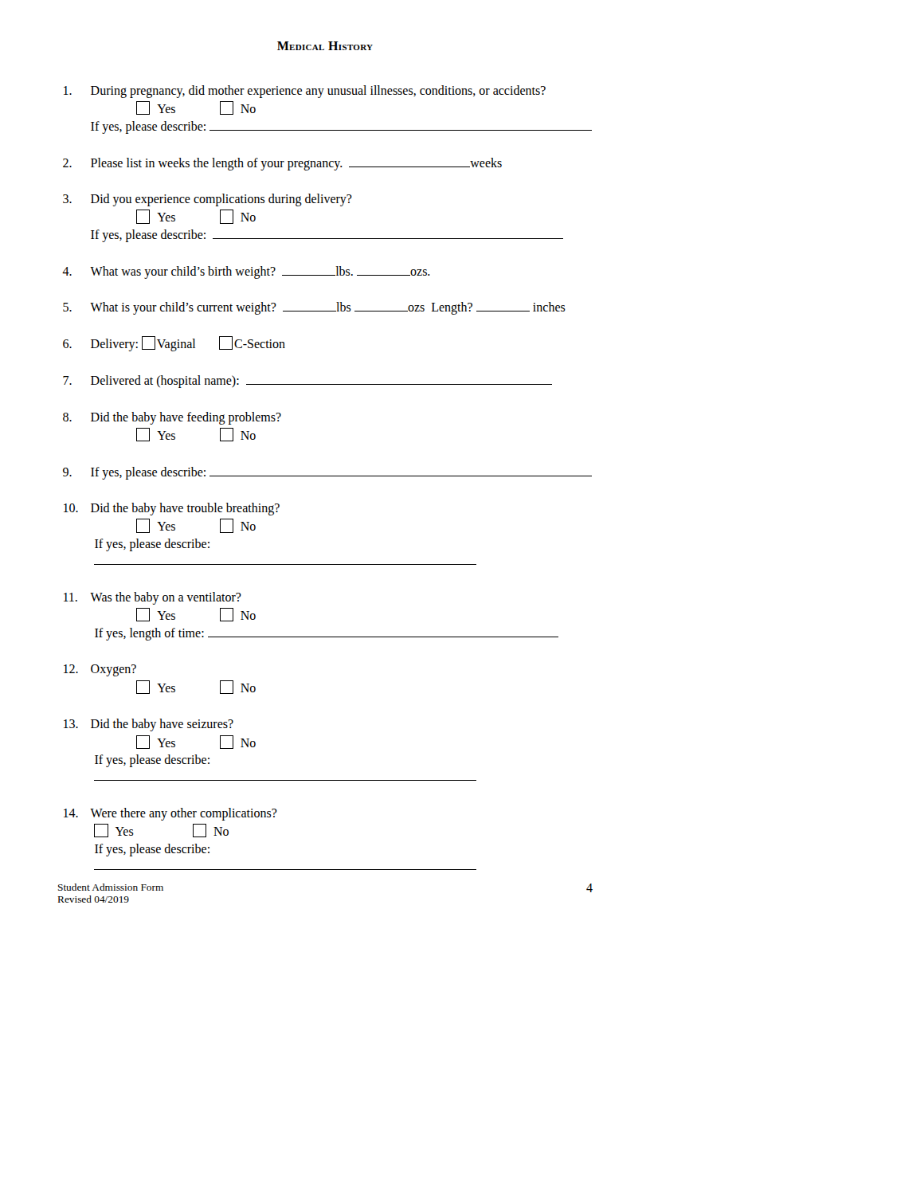Medical History
During pregnancy, did mother experience any unusual illnesses, conditions, or accidents? Yes No If yes, please describe:
Please list in weeks the length of your pregnancy. weeks
Did you experience complications during delivery? Yes No If yes, please describe:
What was your child’s birth weight? lbs. ozs.
What is your child’s current weight? lbs ozs Length? inches
Delivery: Vaginal C-Section
Delivered at (hospital name):
Did the baby have feeding problems? Yes No
If yes, please describe:
Did the baby have trouble breathing? Yes No If yes, please describe:
Was the baby on a ventilator? Yes No If yes, length of time:
Oxygen? Yes No
Did the baby have seizures? Yes No If yes, please describe:
Were there any other complications? Yes No If yes, please describe:
Student Admission Form
Revised 04/2019
4